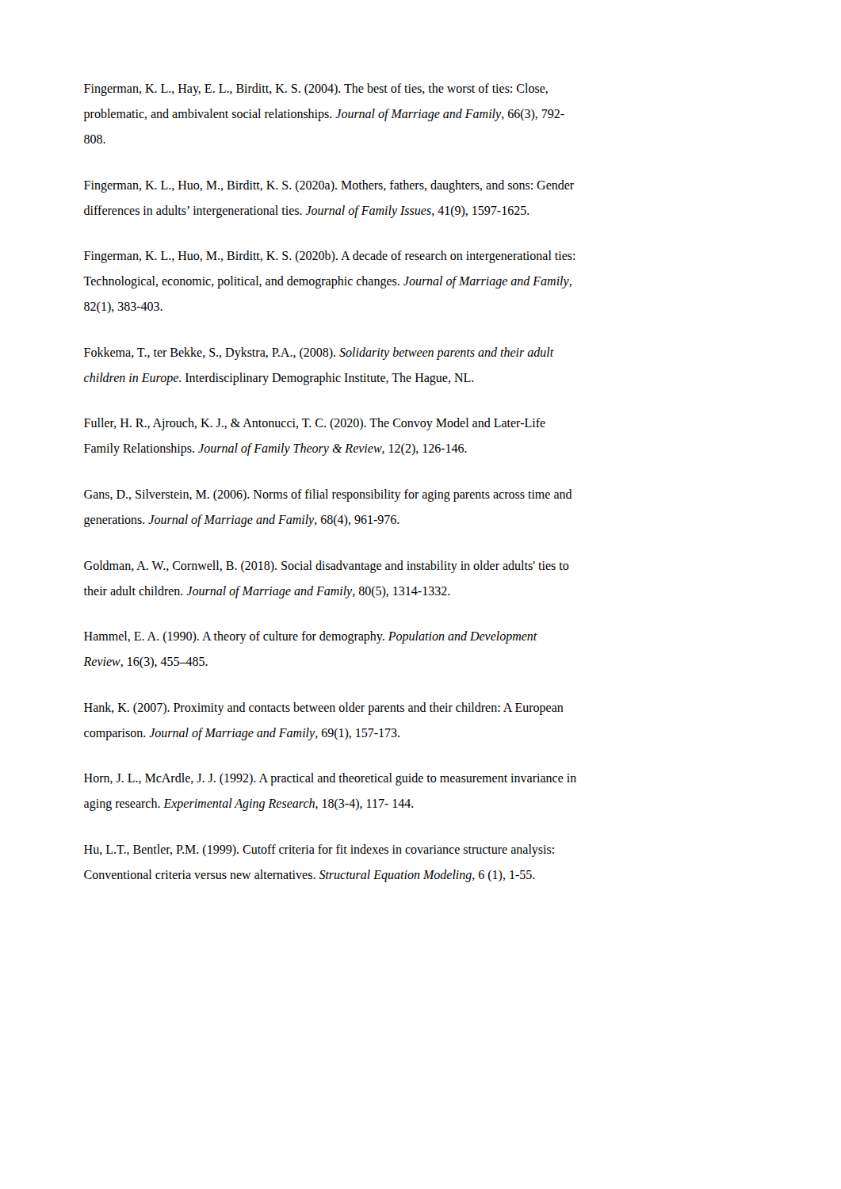Fingerman, K. L., Hay, E. L., Birditt, K. S. (2004). The best of ties, the worst of ties: Close, problematic, and ambivalent social relationships. Journal of Marriage and Family, 66(3), 792-808.
Fingerman, K. L., Huo, M., Birditt, K. S. (2020a). Mothers, fathers, daughters, and sons: Gender differences in adults’ intergenerational ties. Journal of Family Issues, 41(9), 1597-1625.
Fingerman, K. L., Huo, M., Birditt, K. S. (2020b). A decade of research on intergenerational ties: Technological, economic, political, and demographic changes. Journal of Marriage and Family, 82(1), 383-403.
Fokkema, T., ter Bekke, S., Dykstra, P.A., (2008). Solidarity between parents and their adult children in Europe. Interdisciplinary Demographic Institute, The Hague, NL.
Fuller, H. R., Ajrouch, K. J., & Antonucci, T. C. (2020). The Convoy Model and Later-Life Family Relationships. Journal of Family Theory & Review, 12(2), 126-146.
Gans, D., Silverstein, M. (2006). Norms of filial responsibility for aging parents across time and generations. Journal of Marriage and Family, 68(4), 961-976.
Goldman, A. W., Cornwell, B. (2018). Social disadvantage and instability in older adults' ties to their adult children. Journal of Marriage and Family, 80(5), 1314-1332.
Hammel, E. A. (1990). A theory of culture for demography. Population and Development Review, 16(3), 455–485.
Hank, K. (2007). Proximity and contacts between older parents and their children: A European comparison. Journal of Marriage and Family, 69(1), 157-173.
Horn, J. L., McArdle, J. J. (1992). A practical and theoretical guide to measurement invariance in aging research. Experimental Aging Research, 18(3-4), 117- 144.
Hu, L.T., Bentler, P.M. (1999). Cutoff criteria for fit indexes in covariance structure analysis: Conventional criteria versus new alternatives. Structural Equation Modeling, 6 (1), 1-55.